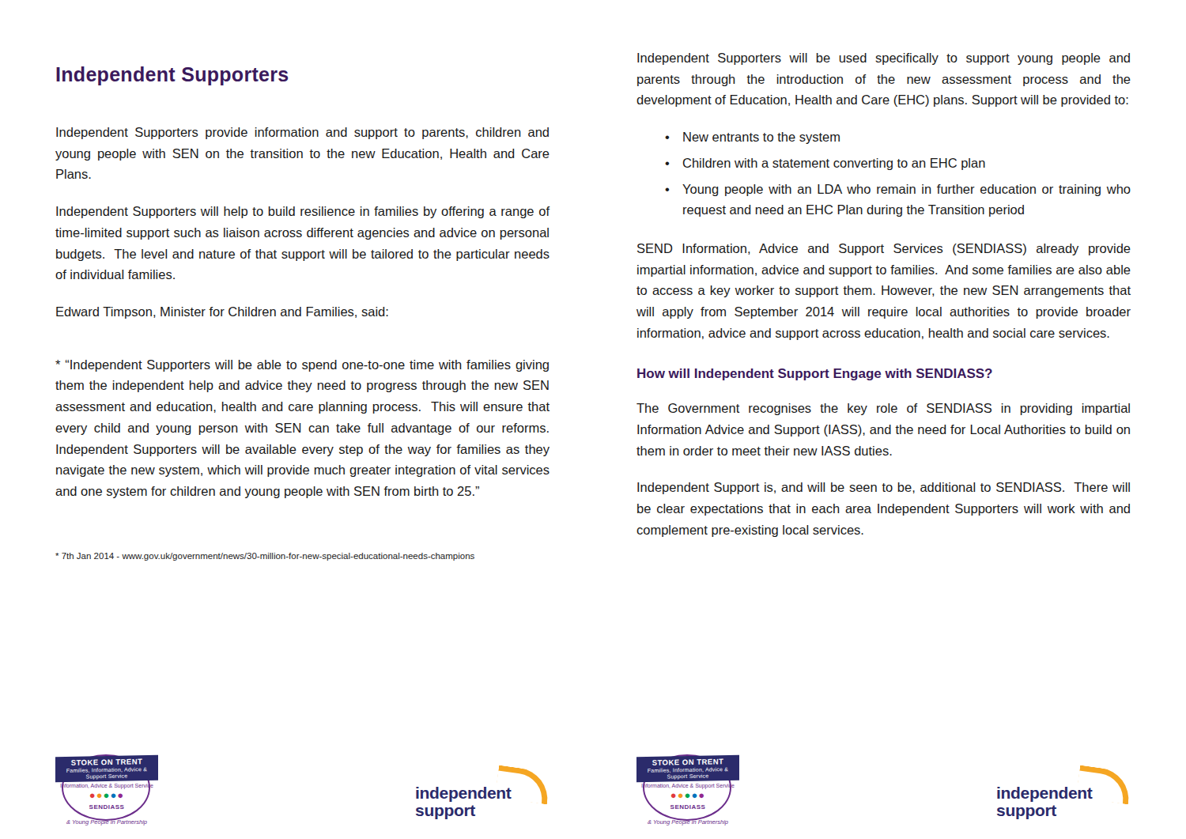Independent Supporters
Independent Supporters provide information and support to parents, children and young people with SEN on the transition to the new Education, Health and Care Plans.
Independent Supporters will help to build resilience in families by offering a range of time-limited support such as liaison across different agencies and advice on personal budgets. The level and nature of that support will be tailored to the particular needs of individual families.
Edward Timpson, Minister for Children and Families, said:
* “Independent Supporters will be able to spend one-to-one time with families giving them the independent help and advice they need to progress through the new SEN assessment and education, health and care planning process. This will ensure that every child and young person with SEN can take full advantage of our reforms. Independent Supporters will be available every step of the way for families as they navigate the new system, which will provide much greater integration of vital services and one system for children and young people with SEN from birth to 25.”
* 7th Jan 2014 - www.gov.uk/government/news/30-million-for-new-special-educational-needs-champions
STOKE ON TRENTFamilies, Information, Advice & Support Service
Information, Advice & Support Service
●●●●●
SENDIASS
& Young People in Partnership
independent
support
Independent Supporters will be used specifically to support young people and parents through the introduction of the new assessment process and the development of Education, Health and Care (EHC) plans. Support will be provided to:
New entrants to the system
Children with a statement converting to an EHC plan
Young people with an LDA who remain in further education or training who request and need an EHC Plan during the Transition period
SEND Information, Advice and Support Services (SENDIASS) already provide impartial information, advice and support to families. And some families are also able to access a key worker to support them. However, the new SEN arrangements that will apply from September 2014 will require local authorities to provide broader information, advice and support across education, health and social care services.
How will Independent Support Engage with SENDIASS?
The Government recognises the key role of SENDIASS in providing impartial Information Advice and Support (IASS), and the need for Local Authorities to build on them in order to meet their new IASS duties.
Independent Support is, and will be seen to be, additional to SENDIASS. There will be clear expectations that in each area Independent Supporters will work with and complement pre-existing local services.
STOKE ON TRENTFamilies, Information, Advice & Support Service
Information, Advice & Support Service
●●●●●
SENDIASS
& Young People in Partnership
independent
support